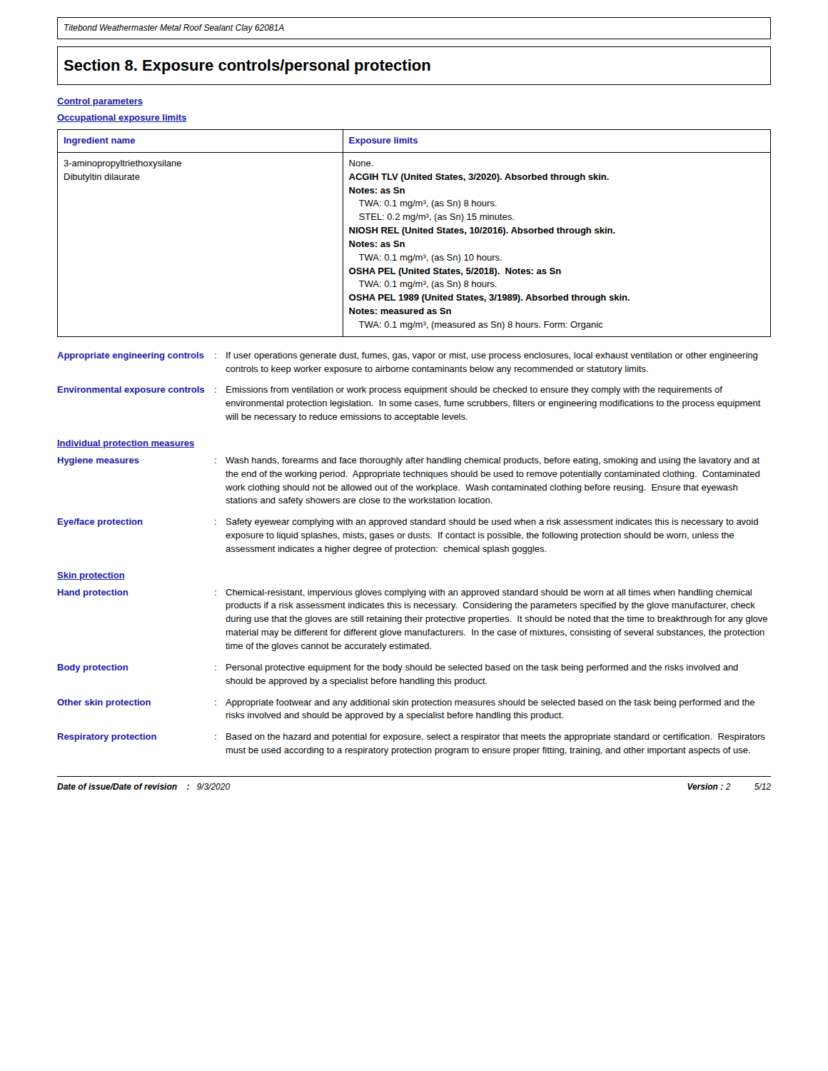Titebond Weathermaster Metal Roof Sealant Clay 62081A
Section 8. Exposure controls/personal protection
Control parameters
Occupational exposure limits
| Ingredient name | Exposure limits |
| --- | --- |
| 3-aminopropyltriethoxysilane Dibutyltin dilaurate | None. ACGIH TLV (United States, 3/2020). Absorbed through skin. Notes: as Sn TWA: 0.1 mg/m³, (as Sn) 8 hours. STEL: 0.2 mg/m³, (as Sn) 15 minutes. NIOSH REL (United States, 10/2016). Absorbed through skin. Notes: as Sn TWA: 0.1 mg/m³, (as Sn) 10 hours. OSHA PEL (United States, 5/2018). Notes: as Sn TWA: 0.1 mg/m³, (as Sn) 8 hours. OSHA PEL 1989 (United States, 3/1989). Absorbed through skin. Notes: measured as Sn TWA: 0.1 mg/m³, (measured as Sn) 8 hours. Form: Organic |
| Appropriate engineering controls | : | If user operations generate dust, fumes, gas, vapor or mist, use process enclosures, local exhaust ventilation or other engineering controls to keep worker exposure to airborne contaminants below any recommended or statutory limits. |
| Environmental exposure controls | : | Emissions from ventilation or work process equipment should be checked to ensure they comply with the requirements of environmental protection legislation. In some cases, fume scrubbers, filters or engineering modifications to the process equipment will be necessary to reduce emissions to acceptable levels. |
Individual protection measures
| Hygiene measures | : | Wash hands, forearms and face thoroughly after handling chemical products, before eating, smoking and using the lavatory and at the end of the working period. Appropriate techniques should be used to remove potentially contaminated clothing. Contaminated work clothing should not be allowed out of the workplace. Wash contaminated clothing before reusing. Ensure that eyewash stations and safety showers are close to the workstation location. |
| Eye/face protection | : | Safety eyewear complying with an approved standard should be used when a risk assessment indicates this is necessary to avoid exposure to liquid splashes, mists, gases or dusts. If contact is possible, the following protection should be worn, unless the assessment indicates a higher degree of protection: chemical splash goggles. |
Skin protection
| Hand protection | : | Chemical-resistant, impervious gloves complying with an approved standard should be worn at all times when handling chemical products if a risk assessment indicates this is necessary. Considering the parameters specified by the glove manufacturer, check during use that the gloves are still retaining their protective properties. It should be noted that the time to breakthrough for any glove material may be different for different glove manufacturers. In the case of mixtures, consisting of several substances, the protection time of the gloves cannot be accurately estimated. |
| Body protection | : | Personal protective equipment for the body should be selected based on the task being performed and the risks involved and should be approved by a specialist before handling this product. |
| Other skin protection | : | Appropriate footwear and any additional skin protection measures should be selected based on the task being performed and the risks involved and should be approved by a specialist before handling this product. |
| Respiratory protection | : | Based on the hazard and potential for exposure, select a respirator that meets the appropriate standard or certification. Respirators must be used according to a respiratory protection program to ensure proper fitting, training, and other important aspects of use. |
Date of issue/Date of revision : 9/3/2020
Version : 2 5/12